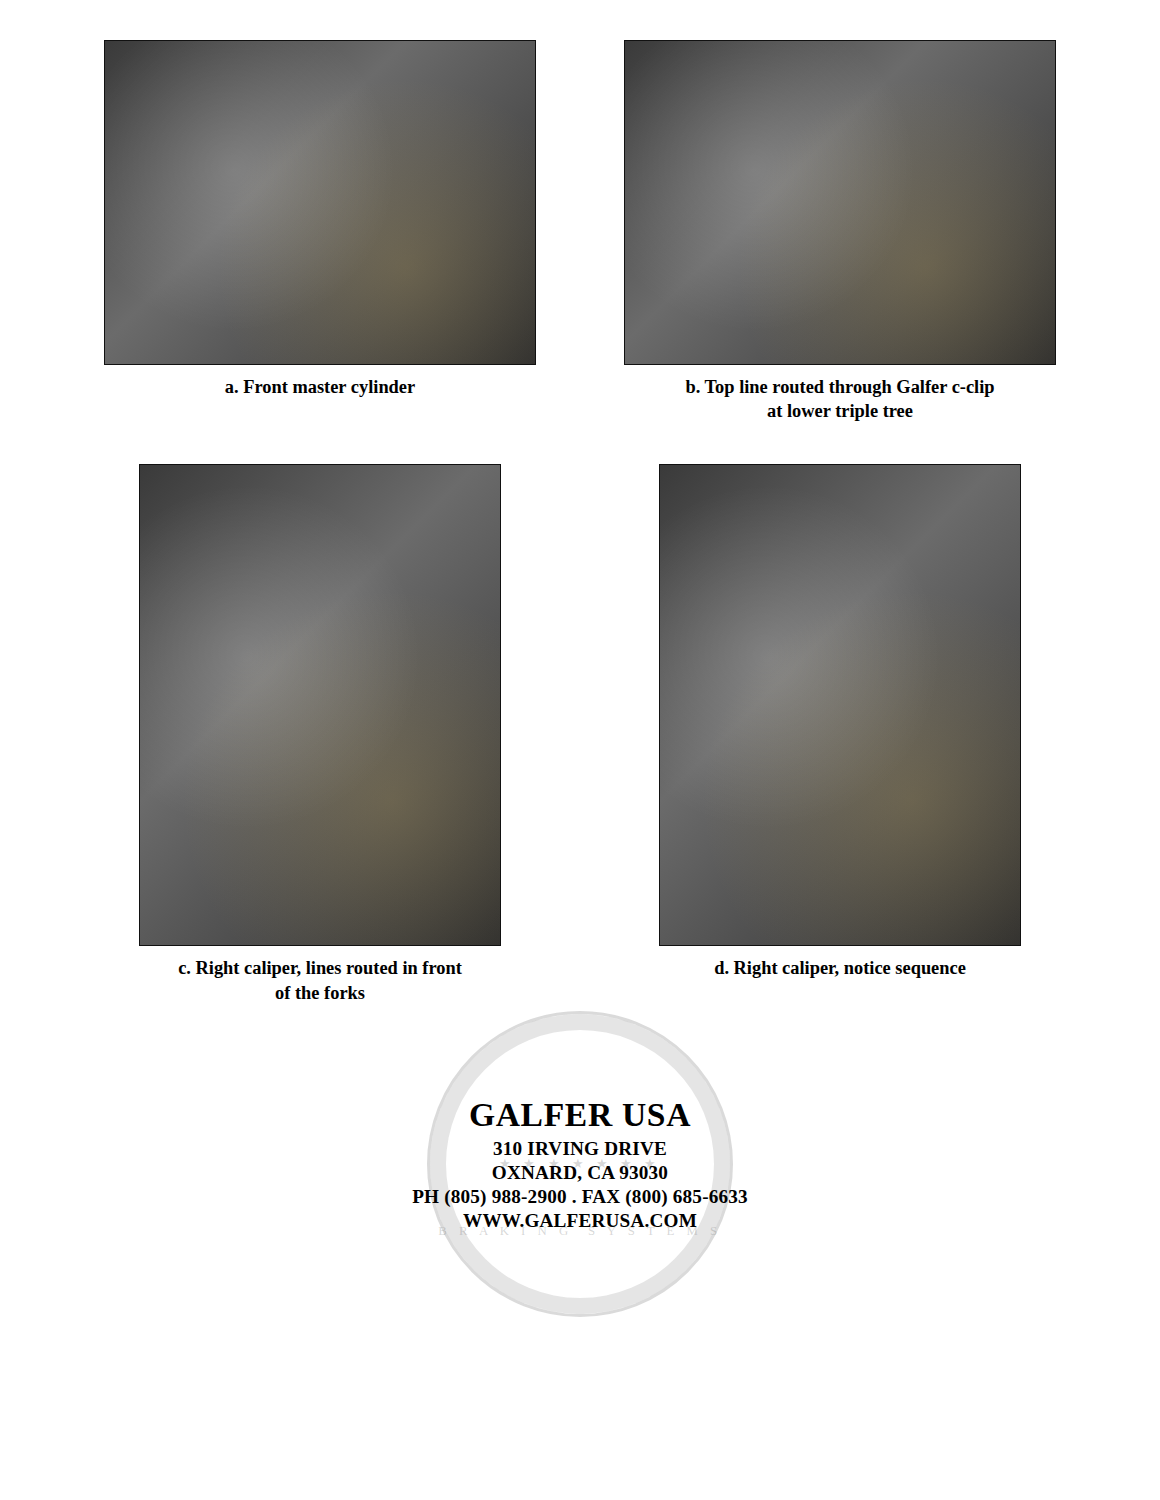a. Front master cylinder
b. Top line routed through Galfer c-clip
at lower triple tree
c. Right caliper, lines routed in front
of the forks
d. Right caliper, notice sequence
★ ★ ★ ★ ★ ★ ★
B R A K I N G S Y S T E M S
GALFER USA
310 IRVING DRIVE
OXNARD, CA 93030
PH (805) 988-2900 . FAX (800) 685-6633
WWW.GALFERUSA.COM